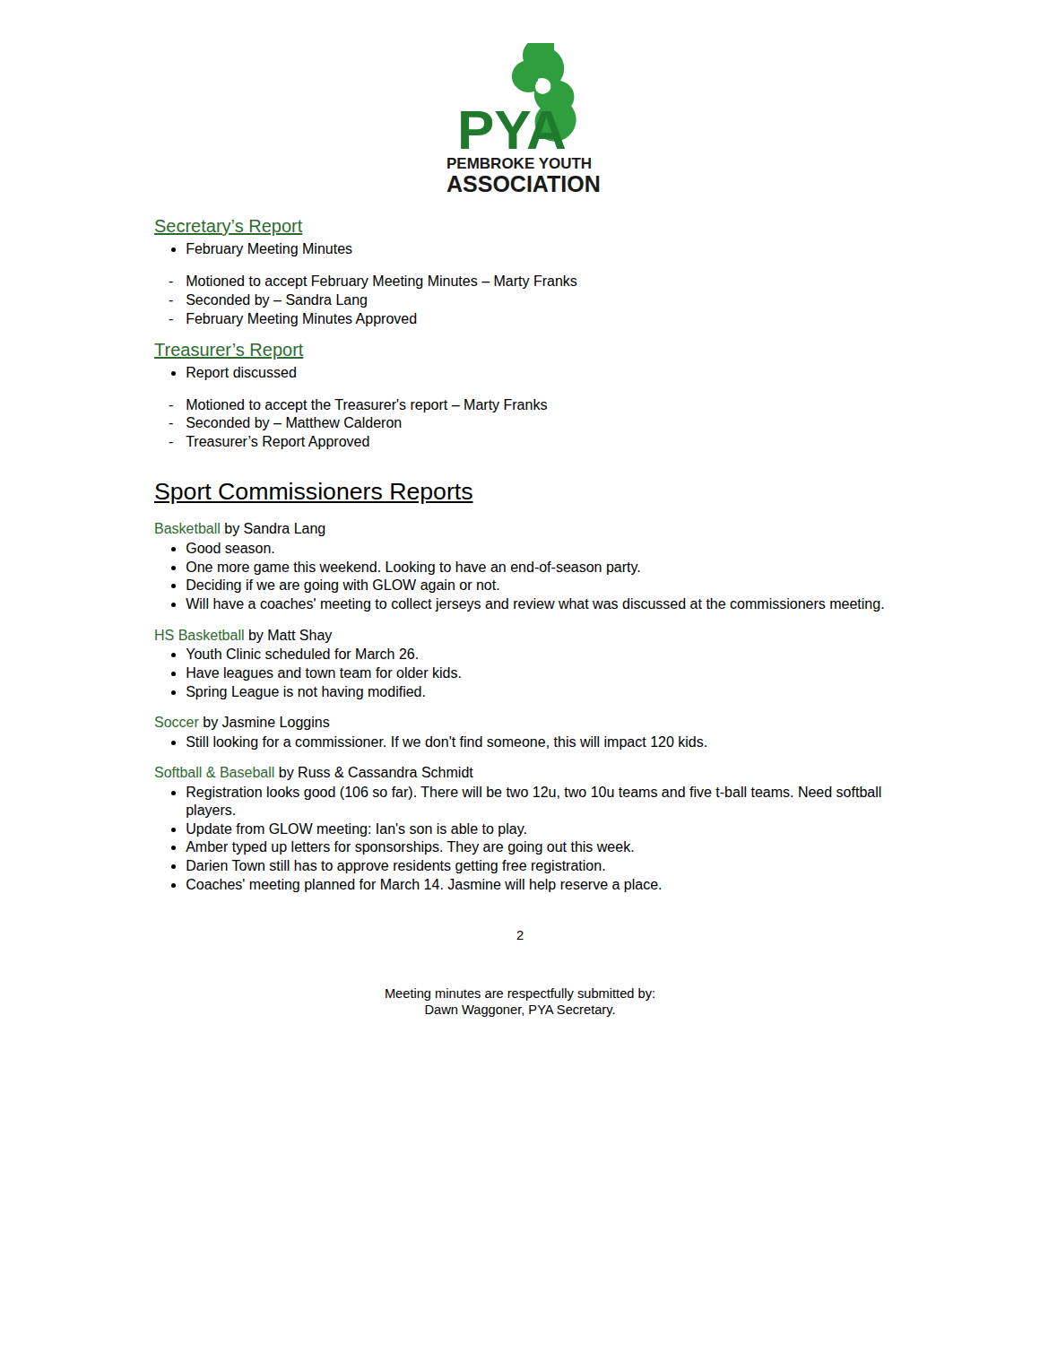PYA PEMBROKE YOUTH ASSOCIATION
Secretary’s Report
February Meeting Minutes
Motioned to accept February Meeting Minutes – Marty Franks
Seconded by – Sandra Lang
February Meeting Minutes Approved
Treasurer’s Report
Report discussed
Motioned to accept the Treasurer's report – Marty Franks
Seconded by – Matthew Calderon
Treasurer’s Report Approved
Sport Commissioners Reports
Basketball by Sandra Lang
Good season.
One more game this weekend. Looking to have an end-of-season party.
Deciding if we are going with GLOW again or not.
Will have a coaches' meeting to collect jerseys and review what was discussed at the commissioners meeting.
HS Basketball by Matt Shay
Youth Clinic scheduled for March 26.
Have leagues and town team for older kids.
Spring League is not having modified.
Soccer by Jasmine Loggins
Still looking for a commissioner. If we don't find someone, this will impact 120 kids.
Softball & Baseball by Russ & Cassandra Schmidt
Registration looks good (106 so far). There will be two 12u, two 10u teams and five t-ball teams. Need softball players.
Update from GLOW meeting: Ian's son is able to play.
Amber typed up letters for sponsorships. They are going out this week.
Darien Town still has to approve residents getting free registration.
Coaches' meeting planned for March 14. Jasmine will help reserve a place.
2
Meeting minutes are respectfully submitted by:
Dawn Waggoner, PYA Secretary.